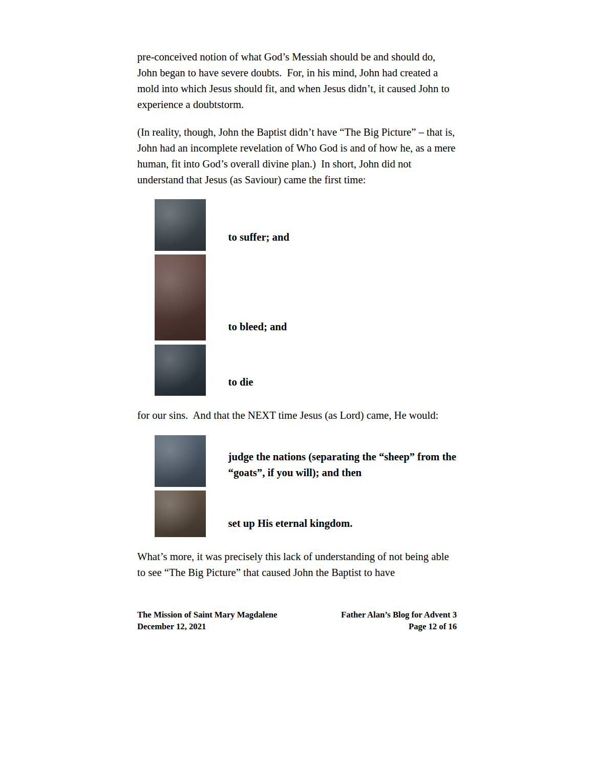pre-conceived notion of what God’s Messiah should be and should do, John began to have severe doubts. For, in his mind, John had created a mold into which Jesus should fit, and when Jesus didn’t, it caused John to experience a doubtstorm.
(In reality, though, John the Baptist didn’t have “The Big Picture” – that is, John had an incomplete revelation of Who God is and of how he, as a mere human, fit into God’s overall divine plan.) In short, John did not understand that Jesus (as Saviour) came the first time:
to suffer; and
to bleed; and
to die
for our sins. And that the NEXT time Jesus (as Lord) came, He would:
judge the nations (separating the “sheep” from the “goats”, if you will); and then
set up His eternal kingdom.
What’s more, it was precisely this lack of understanding of not being able to see “The Big Picture” that caused John the Baptist to have
The Mission of Saint Mary Magdalene
December 12, 2021
Father Alan’s Blog for Advent 3
Page 12 of 16